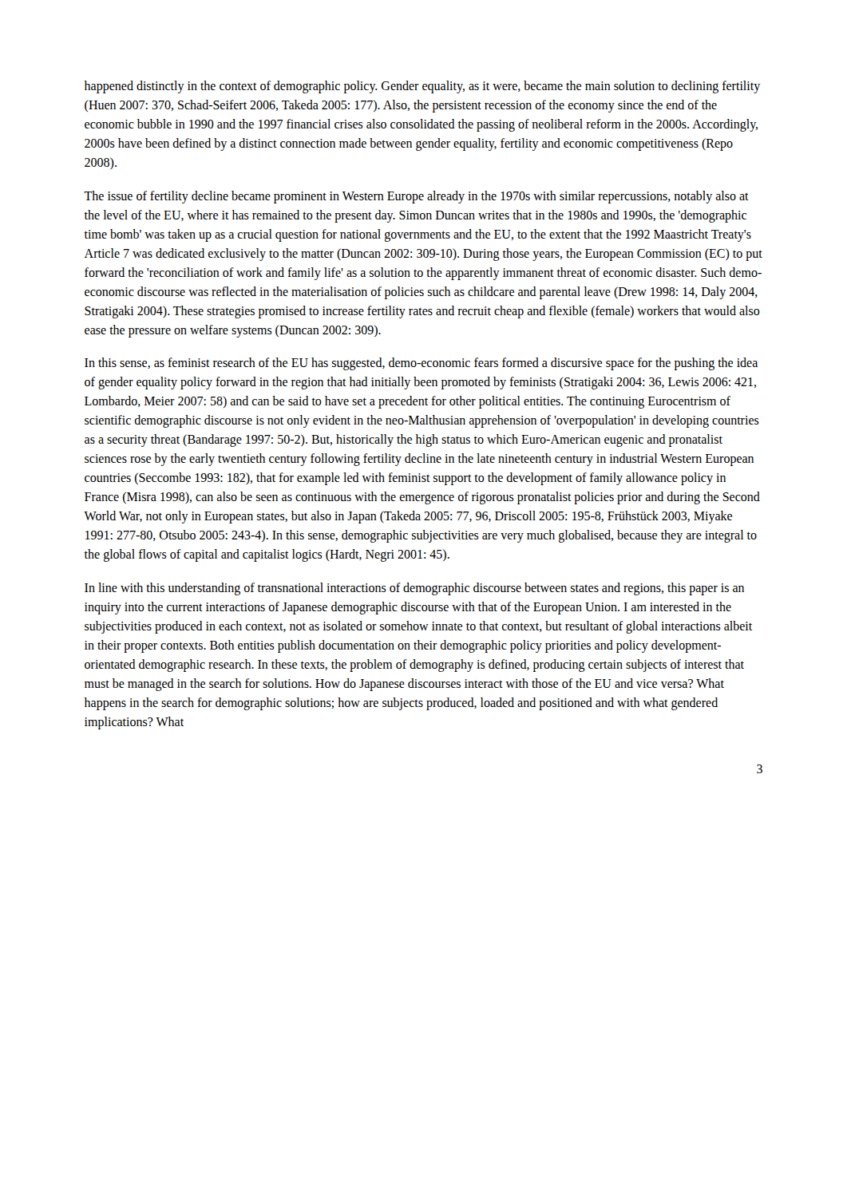happened distinctly in the context of demographic policy. Gender equality, as it were, became the main solution to declining fertility (Huen 2007: 370, Schad-Seifert 2006, Takeda 2005: 177). Also, the persistent recession of the economy since the end of the economic bubble in 1990 and the 1997 financial crises also consolidated the passing of neoliberal reform in the 2000s. Accordingly, 2000s have been defined by a distinct connection made between gender equality, fertility and economic competitiveness (Repo 2008).
The issue of fertility decline became prominent in Western Europe already in the 1970s with similar repercussions, notably also at the level of the EU, where it has remained to the present day. Simon Duncan writes that in the 1980s and 1990s, the 'demographic time bomb' was taken up as a crucial question for national governments and the EU, to the extent that the 1992 Maastricht Treaty's Article 7 was dedicated exclusively to the matter (Duncan 2002: 309-10). During those years, the European Commission (EC) to put forward the 'reconciliation of work and family life' as a solution to the apparently immanent threat of economic disaster. Such demo-economic discourse was reflected in the materialisation of policies such as childcare and parental leave (Drew 1998: 14, Daly 2004, Stratigaki 2004). These strategies promised to increase fertility rates and recruit cheap and flexible (female) workers that would also ease the pressure on welfare systems (Duncan 2002: 309).
In this sense, as feminist research of the EU has suggested, demo-economic fears formed a discursive space for the pushing the idea of gender equality policy forward in the region that had initially been promoted by feminists (Stratigaki 2004: 36, Lewis 2006: 421, Lombardo, Meier 2007: 58) and can be said to have set a precedent for other political entities. The continuing Eurocentrism of scientific demographic discourse is not only evident in the neo-Malthusian apprehension of 'overpopulation' in developing countries as a security threat (Bandarage 1997: 50-2). But, historically the high status to which Euro-American eugenic and pronatalist sciences rose by the early twentieth century following fertility decline in the late nineteenth century in industrial Western European countries (Seccombe 1993: 182), that for example led with feminist support to the development of family allowance policy in France (Misra 1998), can also be seen as continuous with the emergence of rigorous pronatalist policies prior and during the Second World War, not only in European states, but also in Japan (Takeda 2005: 77, 96, Driscoll 2005: 195-8, Frühstück 2003, Miyake 1991: 277-80, Otsubo 2005: 243-4). In this sense, demographic subjectivities are very much globalised, because they are integral to the global flows of capital and capitalist logics (Hardt, Negri 2001: 45).
In line with this understanding of transnational interactions of demographic discourse between states and regions, this paper is an inquiry into the current interactions of Japanese demographic discourse with that of the European Union. I am interested in the subjectivities produced in each context, not as isolated or somehow innate to that context, but resultant of global interactions albeit in their proper contexts. Both entities publish documentation on their demographic policy priorities and policy development-orientated demographic research. In these texts, the problem of demography is defined, producing certain subjects of interest that must be managed in the search for solutions. How do Japanese discourses interact with those of the EU and vice versa? What happens in the search for demographic solutions; how are subjects produced, loaded and positioned and with what gendered implications? What
3